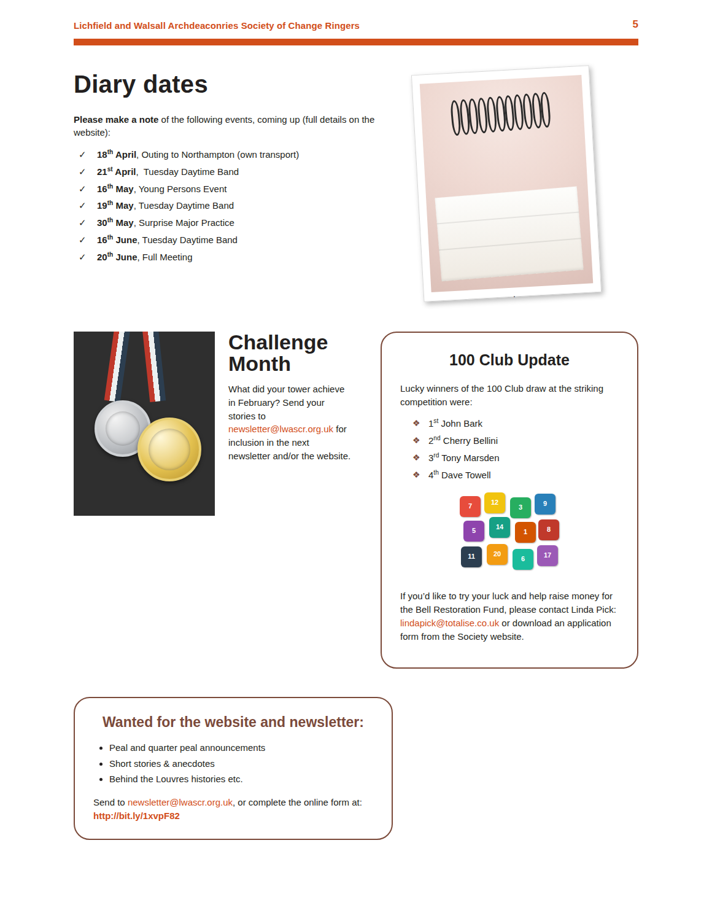Lichfield and Walsall Archdeaconries Society of Change Ringers
5
Diary dates
Please make a note of the following events, coming up (full details on the website):
18th April, Outing to Northampton (own transport)
21st April, Tuesday Daytime Band
16th May, Young Persons Event
19th May, Tuesday Daytime Band
30th May, Surprise Major Practice
16th June, Tuesday Daytime Band
20th June, Full Meeting
.
Challenge Month
What did your tower achieve in February? Send your stories to newsletter@lwascr.org.uk for inclusion in the next newsletter and/or the website.
100 Club Update
Lucky winners of the 100 Club draw at the striking competition were:
1st John Bark
2nd Cherry Bellini
3rd Tony Marsden
4th Dave Towell
7
12
3
9
5
14
1
8
11
20
6
17
If you’d like to try your luck and help raise money for the Bell Restoration Fund, please contact Linda Pick: lindapick@totalise.co.uk or download an application form from the Society website.
Wanted for the website and newsletter:
Peal and quarter peal announcements
Short stories & anecdotes
Behind the Louvres histories etc.
Send to newsletter@lwascr.org.uk, or complete the online form at:
http://bit.ly/1xvpF82